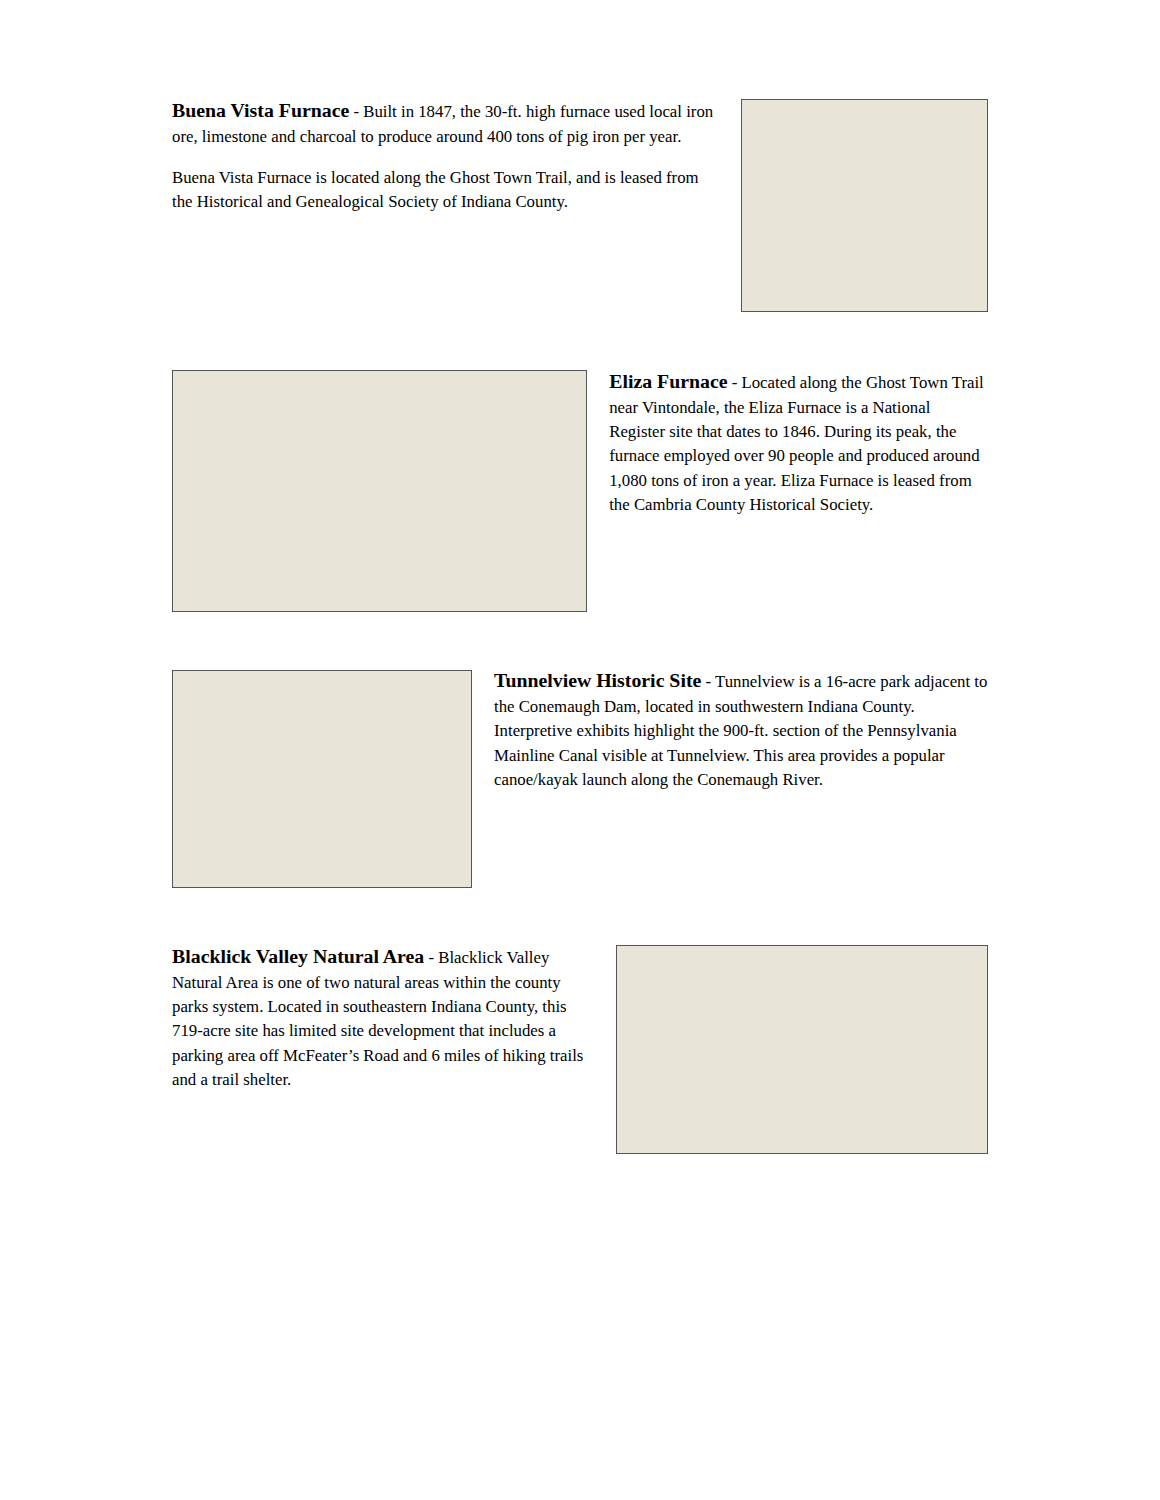Buena Vista Furnace - Built in 1847, the 30-ft. high furnace used local iron ore, limestone and charcoal to produce around 400 tons of pig iron per year.
Buena Vista Furnace is located along the Ghost Town Trail, and is leased from the Historical and Genealogical Society of Indiana County.
Eliza Furnace - Located along the Ghost Town Trail near Vintondale, the Eliza Furnace is a National Register site that dates to 1846. During its peak, the furnace employed over 90 people and produced around 1,080 tons of iron a year. Eliza Furnace is leased from the Cambria County Historical Society.
Tunnelview Historic Site - Tunnelview is a 16-acre park adjacent to the Conemaugh Dam, located in southwestern Indiana County. Interpretive exhibits highlight the 900-ft. section of the Pennsylvania Mainline Canal visible at Tunnelview. This area provides a popular canoe/kayak launch along the Conemaugh River.
Blacklick Valley Natural Area - Blacklick Valley Natural Area is one of two natural areas within the county parks system. Located in southeastern Indiana County, this 719-acre site has limited site development that includes a parking area off McFeater’s Road and 6 miles of hiking trails and a trail shelter.